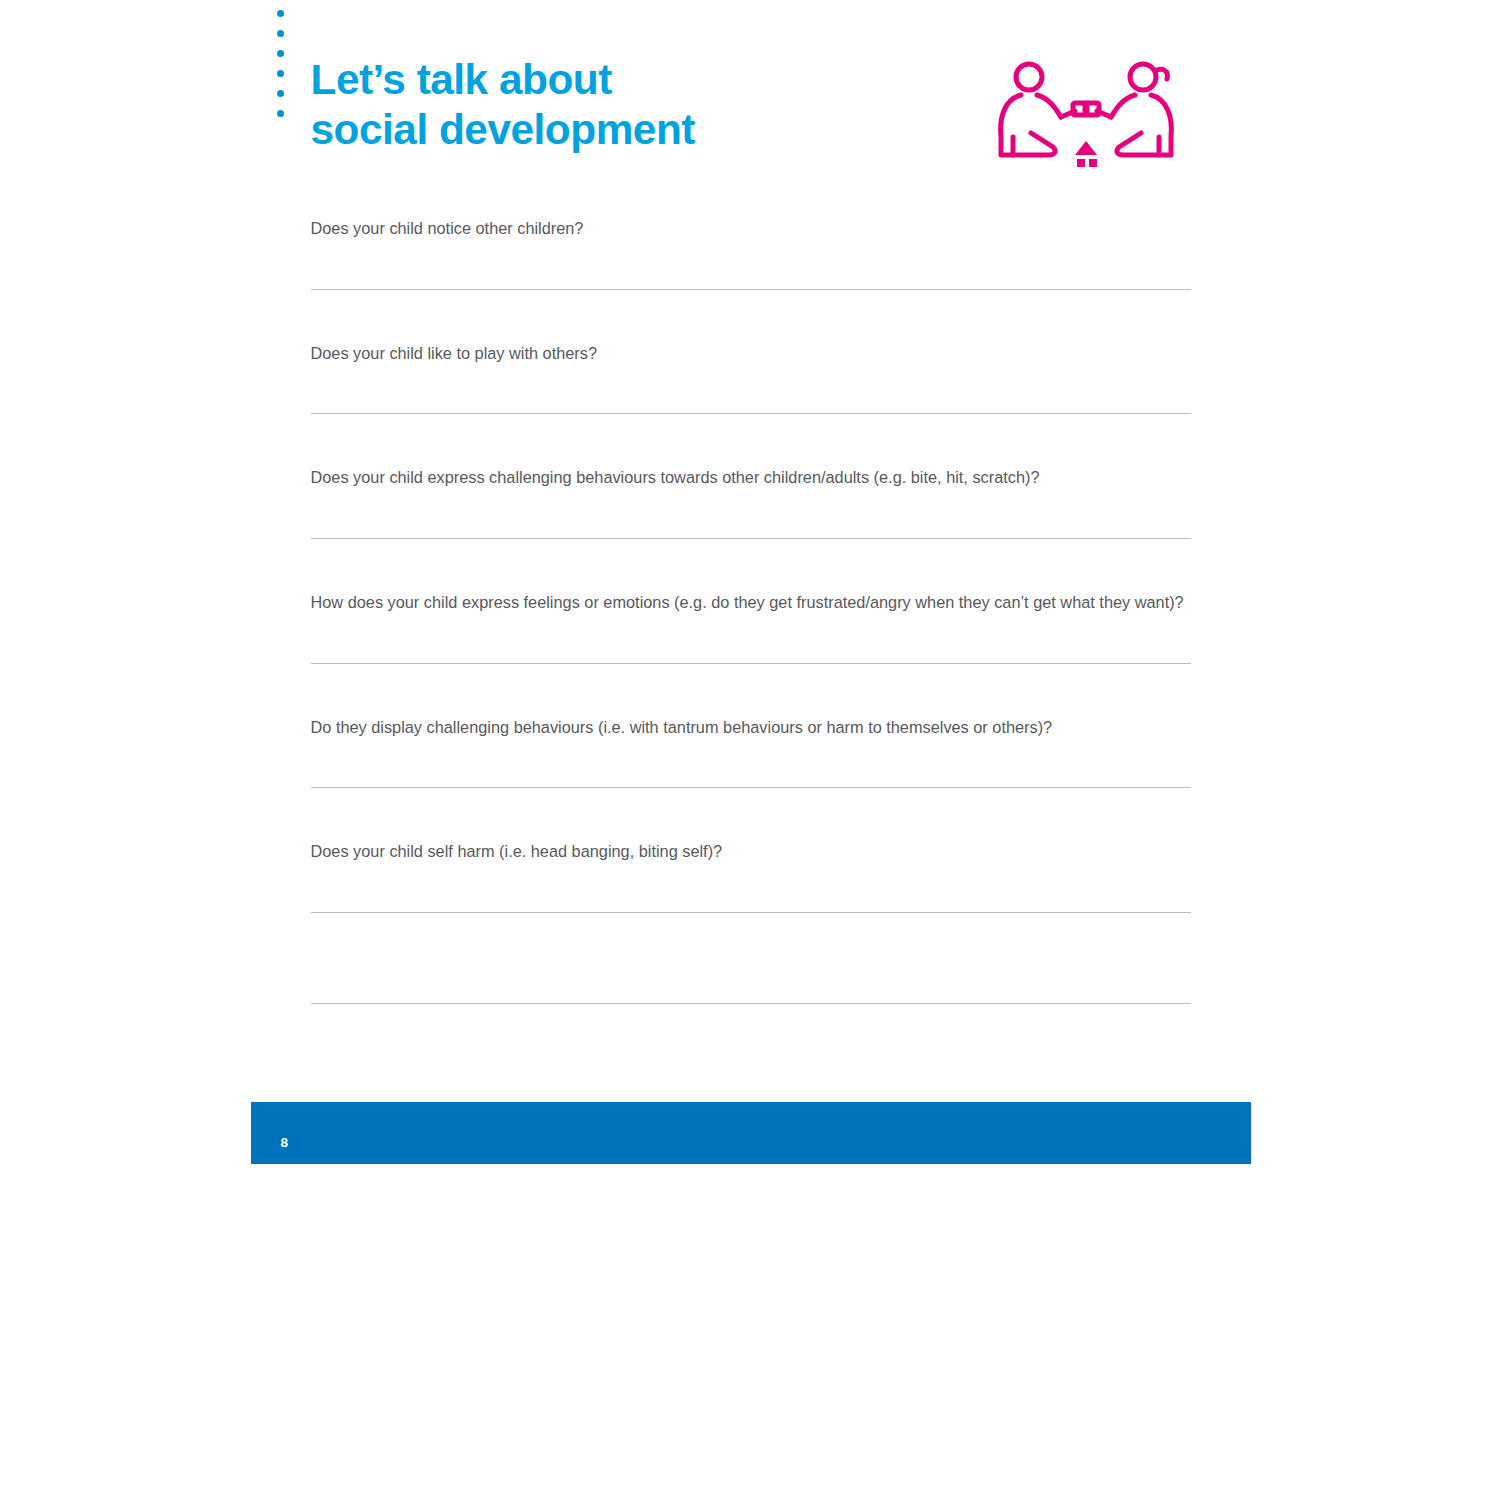Let’s talk about
social development
Does your child notice other children?
Does your child like to play with others?
Does your child express challenging behaviours towards other children/adults (e.g. bite, hit, scratch)?
How does your child express feelings or emotions (e.g. do they get frustrated/angry when they can’t get what they want)?
Do they display challenging behaviours (i.e. with tantrum behaviours or harm to themselves or others)?
Does your child self harm (i.e. head banging, biting self)?
8